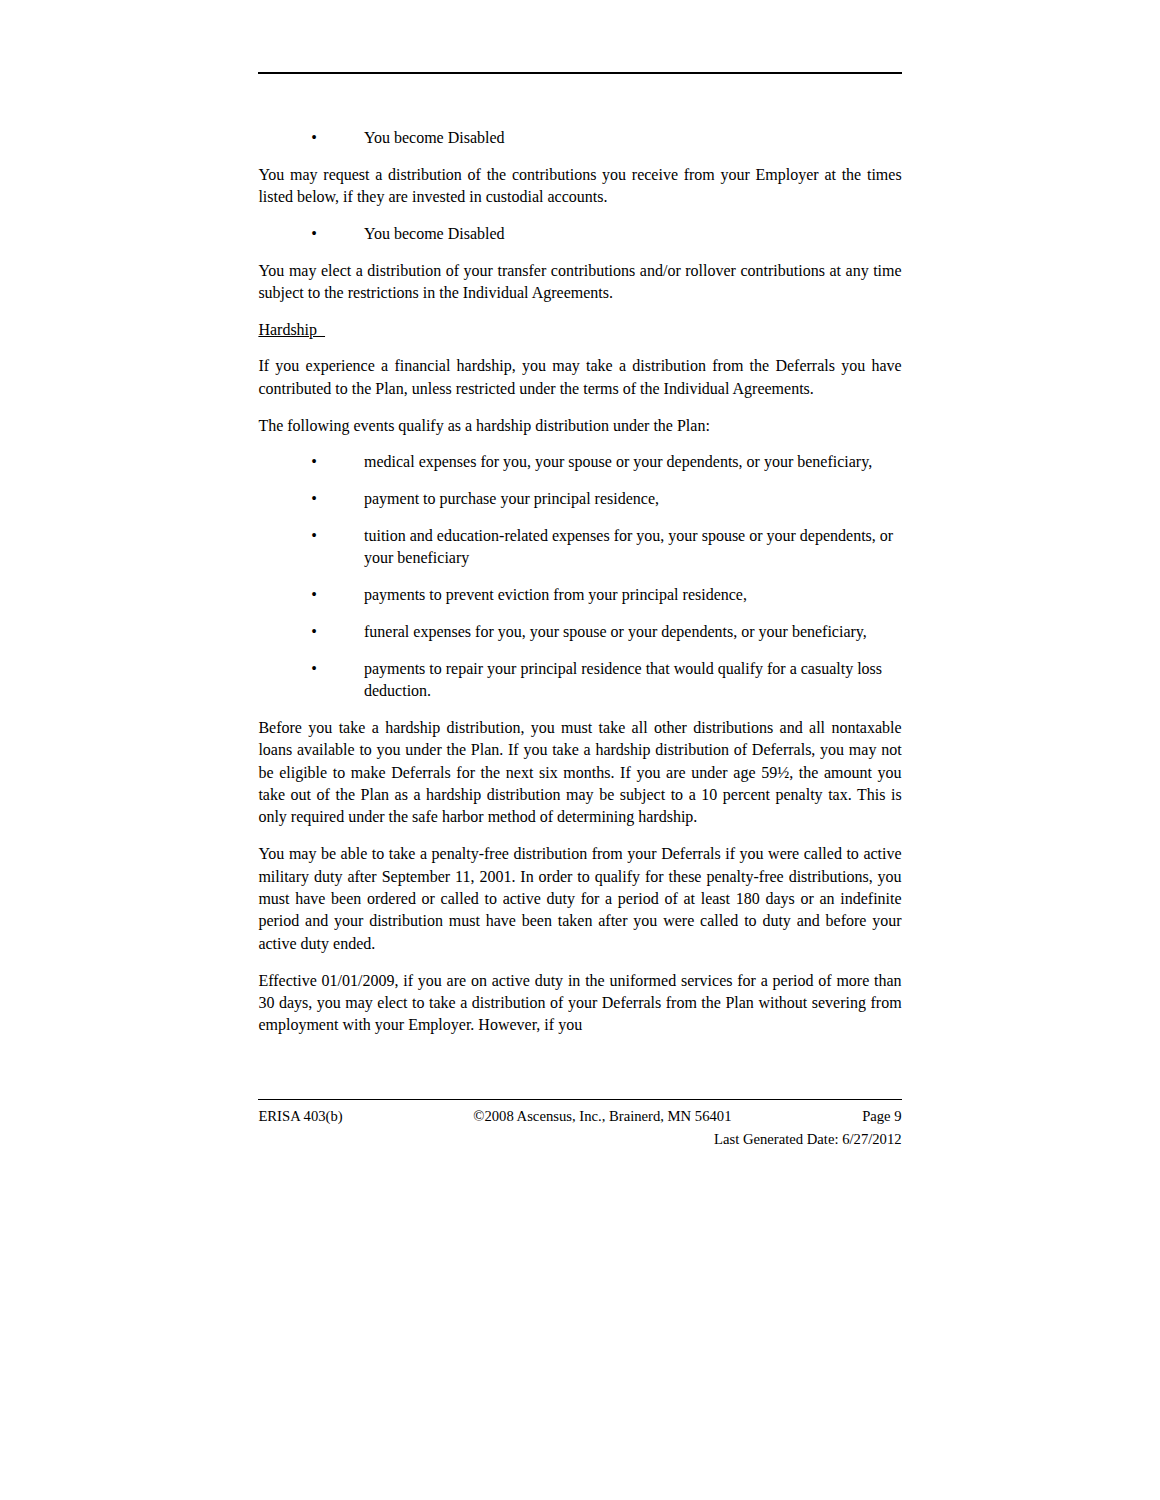• You become Disabled
You may request a distribution of the contributions you receive from your Employer at the times listed below, if they are invested in custodial accounts.
• You become Disabled
You may elect a distribution of your transfer contributions and/or rollover contributions at any time subject to the restrictions in the Individual Agreements.
Hardship
If you experience a financial hardship, you may take a distribution from the Deferrals you have contributed to the Plan, unless restricted under the terms of the Individual Agreements.
The following events qualify as a hardship distribution under the Plan:
• medical expenses for you, your spouse or your dependents, or your beneficiary,
• payment to purchase your principal residence,
• tuition and education-related expenses for you, your spouse or your dependents, or your beneficiary
• payments to prevent eviction from your principal residence,
• funeral expenses for you, your spouse or your dependents, or your beneficiary,
• payments to repair your principal residence that would qualify for a casualty loss deduction.
Before you take a hardship distribution, you must take all other distributions and all nontaxable loans available to you under the Plan. If you take a hardship distribution of Deferrals, you may not be eligible to make Deferrals for the next six months. If you are under age 59½, the amount you take out of the Plan as a hardship distribution may be subject to a 10 percent penalty tax. This is only required under the safe harbor method of determining hardship.
You may be able to take a penalty-free distribution from your Deferrals if you were called to active military duty after September 11, 2001. In order to qualify for these penalty-free distributions, you must have been ordered or called to active duty for a period of at least 180 days or an indefinite period and your distribution must have been taken after you were called to duty and before your active duty ended.
Effective 01/01/2009, if you are on active duty in the uniformed services for a period of more than 30 days, you may elect to take a distribution of your Deferrals from the Plan without severing from employment with your Employer. However, if you
ERISA 403(b)
©2008 Ascensus, Inc., Brainerd, MN 56401
Page 9
Last Generated Date: 6/27/2012